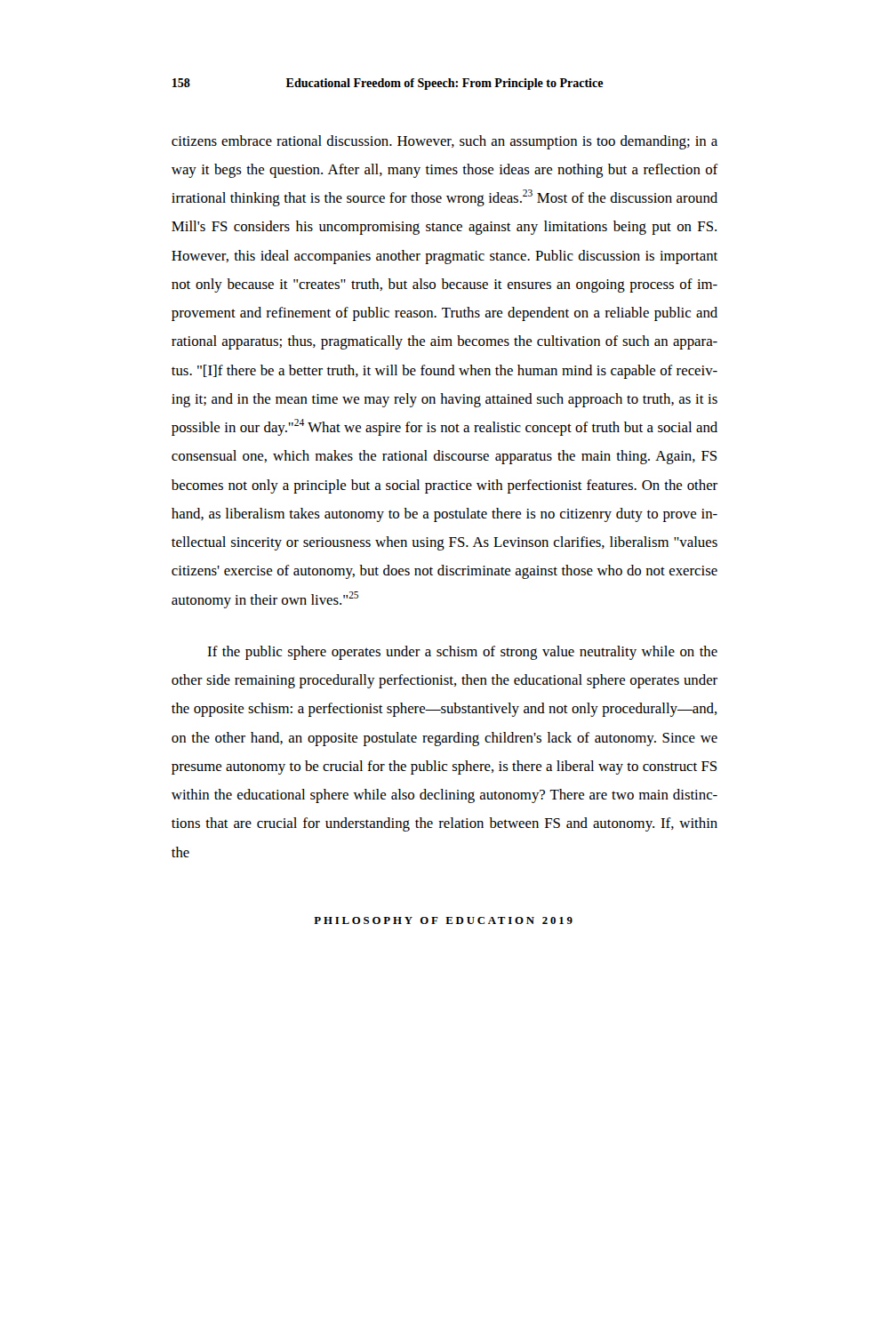158 Educational Freedom of Speech: From Principle to Practice
citizens embrace rational discussion. However, such an assumption is too demanding; in a way it begs the question. After all, many times those ideas are nothing but a reflection of irrational thinking that is the source for those wrong ideas.23 Most of the discussion around Mill's FS considers his uncompromising stance against any limitations being put on FS. However, this ideal accompanies another pragmatic stance. Public discussion is important not only because it "creates" truth, but also because it ensures an ongoing process of improvement and refinement of public reason. Truths are dependent on a reliable public and rational apparatus; thus, pragmatically the aim becomes the cultivation of such an apparatus. "[I]f there be a better truth, it will be found when the human mind is capable of receiving it; and in the mean time we may rely on having attained such approach to truth, as it is possible in our day."24 What we aspire for is not a realistic concept of truth but a social and consensual one, which makes the rational discourse apparatus the main thing. Again, FS becomes not only a principle but a social practice with perfectionist features. On the other hand, as liberalism takes autonomy to be a postulate there is no citizenry duty to prove intellectual sincerity or seriousness when using FS. As Levinson clarifies, liberalism "values citizens' exercise of autonomy, but does not discriminate against those who do not exercise autonomy in their own lives."25
If the public sphere operates under a schism of strong value neutrality while on the other side remaining procedurally perfectionist, then the educational sphere operates under the opposite schism: a perfectionist sphere—substantively and not only procedurally—and, on the other hand, an opposite postulate regarding children's lack of autonomy. Since we presume autonomy to be crucial for the public sphere, is there a liberal way to construct FS within the educational sphere while also declining autonomy? There are two main distinctions that are crucial for understanding the relation between FS and autonomy. If, within the
PHILOSOPHY OF EDUCATION 2019